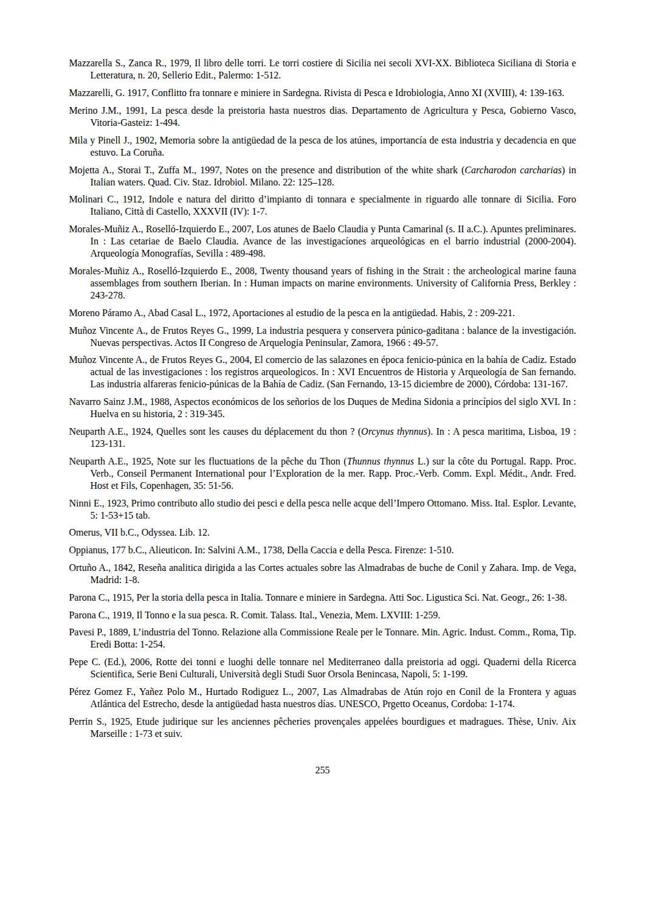Mazzarella S., Zanca R., 1979, Il libro delle torri. Le torri costiere di Sicilia nei secoli XVI-XX. Biblioteca Siciliana di Storia e Letteratura, n. 20, Sellerio Edit., Palermo: 1-512.
Mazzarelli, G. 1917, Conflitto fra tonnare e miniere in Sardegna. Rivista di Pesca e Idrobiologia, Anno XI (XVIII), 4: 139-163.
Merino J.M., 1991, La pesca desde la preistoria hasta nuestros dias. Departamento de Agricultura y Pesca, Gobierno Vasco, Vitoria-Gasteiz: 1-494.
Mila y Pinell J., 1902, Memoria sobre la antigüedad de la pesca de los atúnes, importancía de esta industria y decadencia en que estuvo. La Coruña.
Mojetta A., Storai T., Zuffa M., 1997, Notes on the presence and distribution of the white shark (Carcharodon carcharias) in Italian waters. Quad. Civ. Staz. Idrobiol. Milano. 22: 125–128.
Molinari C., 1912, Indole e natura del diritto d’impianto di tonnara e specialmente in riguardo alle tonnare di Sicilia. Foro Italiano, Città di Castello, XXXVII (IV): 1-7.
Morales-Muñiz A., Roselló-Izquierdo E., 2007, Los atunes de Baelo Claudia y Punta Camarinal (s. II a.C.). Apuntes preliminares. In : Las cetariae de Baelo Claudia. Avance de las investigacíones arqueológicas en el barrio industrial (2000-2004). Arqueología Monografías, Sevilla : 489-498.
Morales-Muñiz A., Roselló-Izquierdo E., 2008, Twenty thousand years of fishing in the Strait : the archeological marine fauna assemblages from southern Iberian. In : Human impacts on marine environments. University of California Press, Berkley : 243-278.
Moreno Páramo A., Abad Casal L., 1972, Aportaciones al estudio de la pesca en la antigüedad. Habis, 2 : 209-221.
Muñoz Vincente A., de Frutos Reyes G., 1999, La industria pesquera y conservera púnico-gaditana : balance de la investigación. Nuevas perspectivas. Actos II Congreso de Arquelogia Peninsular, Zamora, 1966 : 49-57.
Muñoz Vincente A., de Frutos Reyes G., 2004, El comercio de las salazones en época fenicio-púnica en la bahía de Cadiz. Estado actual de las investigaciones : los registros arqueologicos. In : XVI Encuentros de Historia y Arqueología de San fernando. Las industria alfareras fenicio-púnicas de la Bahía de Cadiz. (San Fernando, 13-15 diciembre de 2000), Córdoba: 131-167.
Navarro Sainz J.M., 1988, Aspectos económicos de los señorios de los Duques de Medina Sidonia a princípios del siglo XVI. In : Huelva en su historia, 2 : 319-345.
Neuparth A.E., 1924, Quelles sont les causes du déplacement du thon ? (Orcynus thynnus). In : A pesca maritima, Lisboa, 19 : 123-131.
Neuparth A.E., 1925, Note sur les fluctuations de la pêche du Thon (Thunnus thynnus L.) sur la côte du Portugal. Rapp. Proc. Verb., Conseil Permanent International pour l’Exploration de la mer. Rapp. Proc.-Verb. Comm. Expl. Médit., Andr. Fred. Host et Fils, Copenhagen, 35: 51-56.
Ninni E., 1923, Primo contributo allo studio dei pesci e della pesca nelle acque dell’Impero Ottomano. Miss. Ital. Esplor. Levante, 5: 1-53+15 tab.
Omerus, VII b.C., Odyssea. Lib. 12.
Oppianus, 177 b.C., Alieuticon. In: Salvini A.M., 1738, Della Caccia e della Pesca. Firenze: 1-510.
Ortuño A., 1842, Reseña analitica dirigida a las Cortes actuales sobre las Almadrabas de buche de Conil y Zahara. Imp. de Vega, Madrid: 1-8.
Parona C., 1915, Per la storia della pesca in Italia. Tonnare e miniere in Sardegna. Atti Soc. Ligustica Sci. Nat. Geogr., 26: 1-38.
Parona C., 1919, Il Tonno e la sua pesca. R. Comit. Talass. Ital., Venezia, Mem. LXVIII: 1-259.
Pavesi P., 1889, L’industria del Tonno. Relazione alla Commissione Reale per le Tonnare. Min. Agric. Indust. Comm., Roma, Tip. Eredi Botta: 1-254.
Pepe C. (Ed.), 2006, Rotte dei tonni e luoghi delle tonnare nel Mediterraneo dalla preistoria ad oggi. Quaderni della Ricerca Scientifica, Serie Beni Culturali, Università degli Studi Suor Orsola Benincasa, Napoli, 5: 1-199.
Pérez Gomez F., Yañez Polo M., Hurtado Rodiguez L., 2007, Las Almadrabas de Atún rojo en Conil de la Frontera y aguas Atlántica del Estrecho, desde la antigüedad hasta nuestros días. UNESCO, Prgetto Oceanus, Cordoba: 1-174.
Perrin S., 1925, Etude judirique sur les anciennes pêcheries provençales appelées bourdigues et madragues. Thèse, Univ. Aix Marseille : 1-73 et suiv.
255